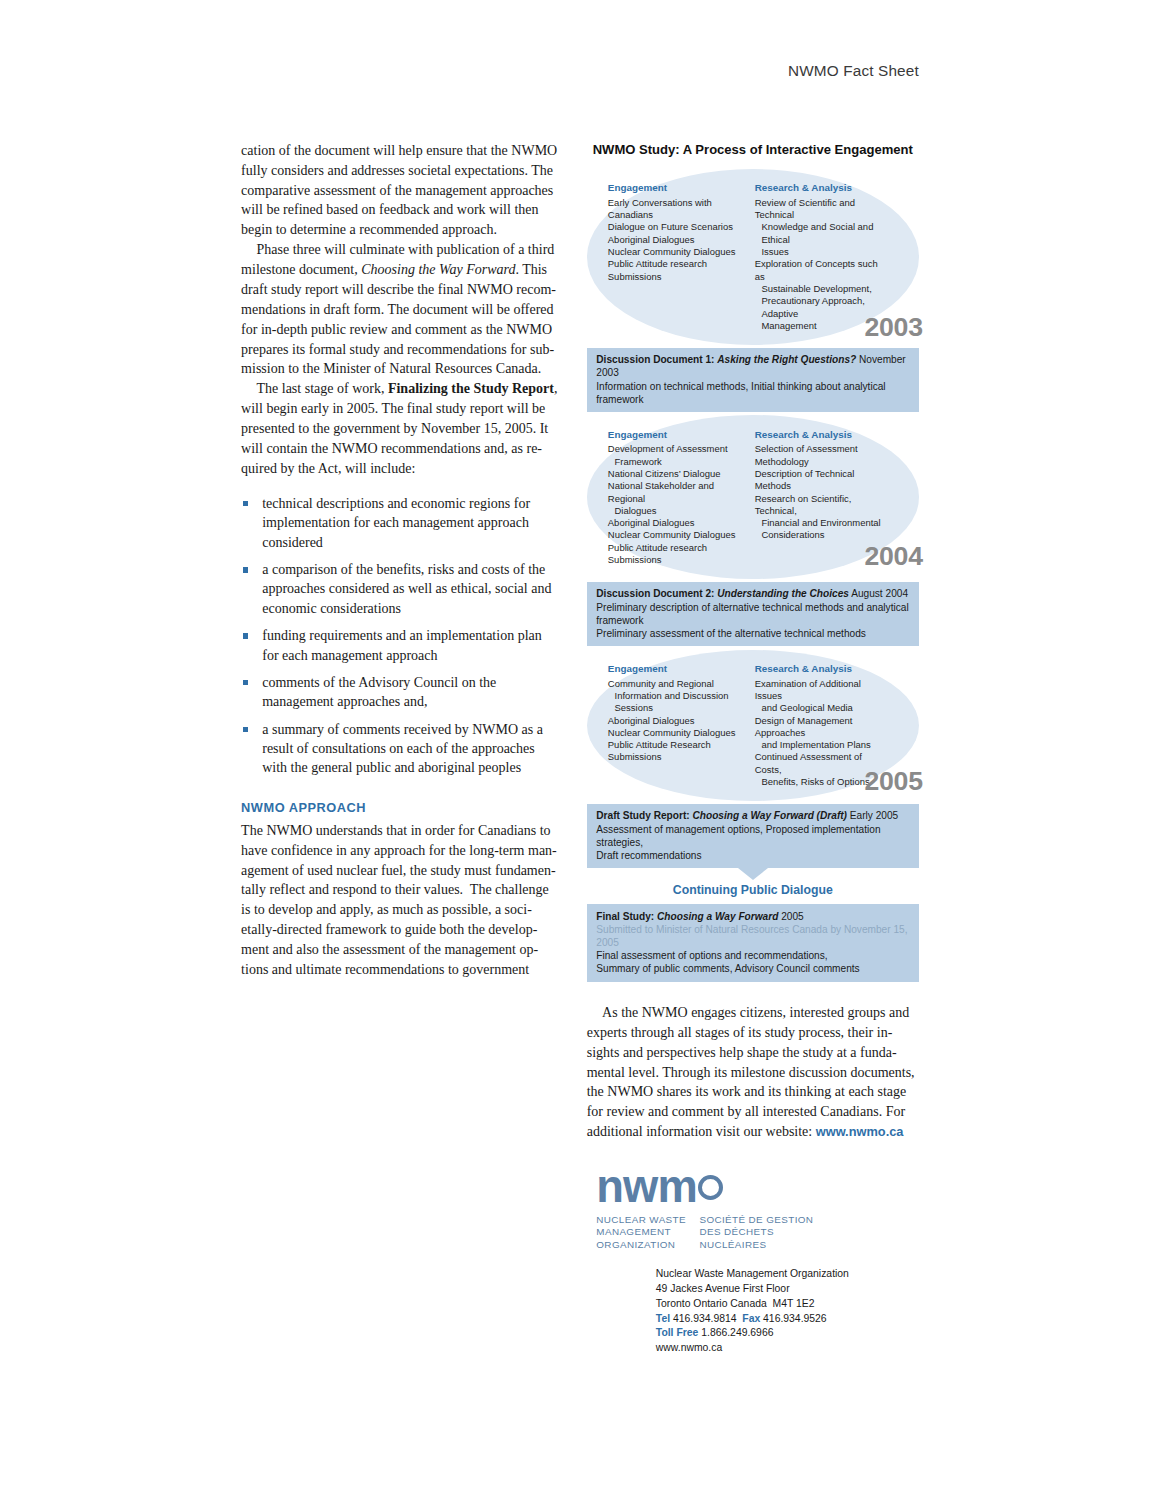NWMO Fact Sheet
cation of the document will help ensure that the NWMO fully considers and addresses societal expectations. The comparative assessment of the management approaches will be refined based on feedback and work will then begin to determine a recommended approach.
Phase three will culminate with publication of a third milestone document, Choosing the Way Forward. This draft study report will describe the final NWMO recommendations in draft form. The document will be offered for in-depth public review and comment as the NWMO prepares its formal study and recommendations for submission to the Minister of Natural Resources Canada.
The last stage of work, Finalizing the Study Report, will begin early in 2005. The final study report will be presented to the government by November 15, 2005. It will contain the NWMO recommendations and, as required by the Act, will include:
technical descriptions and economic regions for implementation for each management approach considered
a comparison of the benefits, risks and costs of the approaches considered as well as ethical, social and economic considerations
funding requirements and an implementation plan for each management approach
comments of the Advisory Council on the management approaches and,
a summary of comments received by NWMO as a result of consultations on each of the approaches with the general public and aboriginal peoples
NWMO Approach
The NWMO understands that in order for Canadians to have confidence in any approach for the long-term management of used nuclear fuel, the study must fundamentally reflect and respond to their values. The challenge is to develop and apply, as much as possible, a societally-directed framework to guide both the development and also the assessment of the management options and ultimate recommendations to government
NWMO Study: A Process of Interactive Engagement
Engagement
Early Conversations with Canadians
Dialogue on Future Scenarios
Aboriginal Dialogues
Nuclear Community Dialogues
Public Attitude research
Submissions
Research & Analysis
Review of Scientific and Technical
Knowledge and Social and Ethical
Issues
Exploration of Concepts such as
Sustainable Development,
Precautionary Approach, Adaptive
Management
2003
Discussion Document 1: Asking the Right Questions? November 2003
Information on technical methods, Initial thinking about analytical framework
Engagement
Development of Assessment
Framework
National Citizens’ Dialogue
National Stakeholder and Regional
Dialogues
Aboriginal Dialogues
Nuclear Community Dialogues
Public Attitude research
Submissions
Research & Analysis
Selection of Assessment Methodology
Description of Technical Methods
Research on Scientific, Technical,
Financial and Environmental
Considerations
2004
Discussion Document 2: Understanding the Choices August 2004
Preliminary description of alternative technical methods and analytical framework
Preliminary assessment of the alternative technical methods
Engagement
Community and Regional
Information and Discussion
Sessions
Aboriginal Dialogues
Nuclear Community Dialogues
Public Attitude Research
Submissions
Research & Analysis
Examination of Additional Issues
and Geological Media
Design of Management Approaches
and Implementation Plans
Continued Assessment of Costs,
Benefits, Risks of Options
2005
Draft Study Report: Choosing a Way Forward (Draft) Early 2005
Assessment of management options, Proposed implementation strategies,
Draft recommendations
Continuing Public Dialogue
Final Study: Choosing a Way Forward 2005
Submitted to Minister of Natural Resources Canada by November 15, 2005
Final assessment of options and recommendations,
Summary of public comments, Advisory Council comments
As the NWMO engages citizens, interested groups and experts through all stages of its study process, their insights and perspectives help shape the study at a fundamental level. Through its milestone discussion documents, the NWMO shares its work and its thinking at each stage for review and comment by all interested Canadians. For additional information visit our website: www.nwmo.ca
nwm
NUCLEAR WASTE
MANAGEMENT
ORGANIZATION
SOCIÉTÉ DE GESTION
DES DÉCHETS
NUCLÉAIRES
Nuclear Waste Management Organization
49 Jackes Avenue First Floor
Toronto Ontario Canada M4T 1E2
Tel 416.934.9814 Fax 416.934.9526
Toll Free 1.866.249.6966
www.nwmo.ca